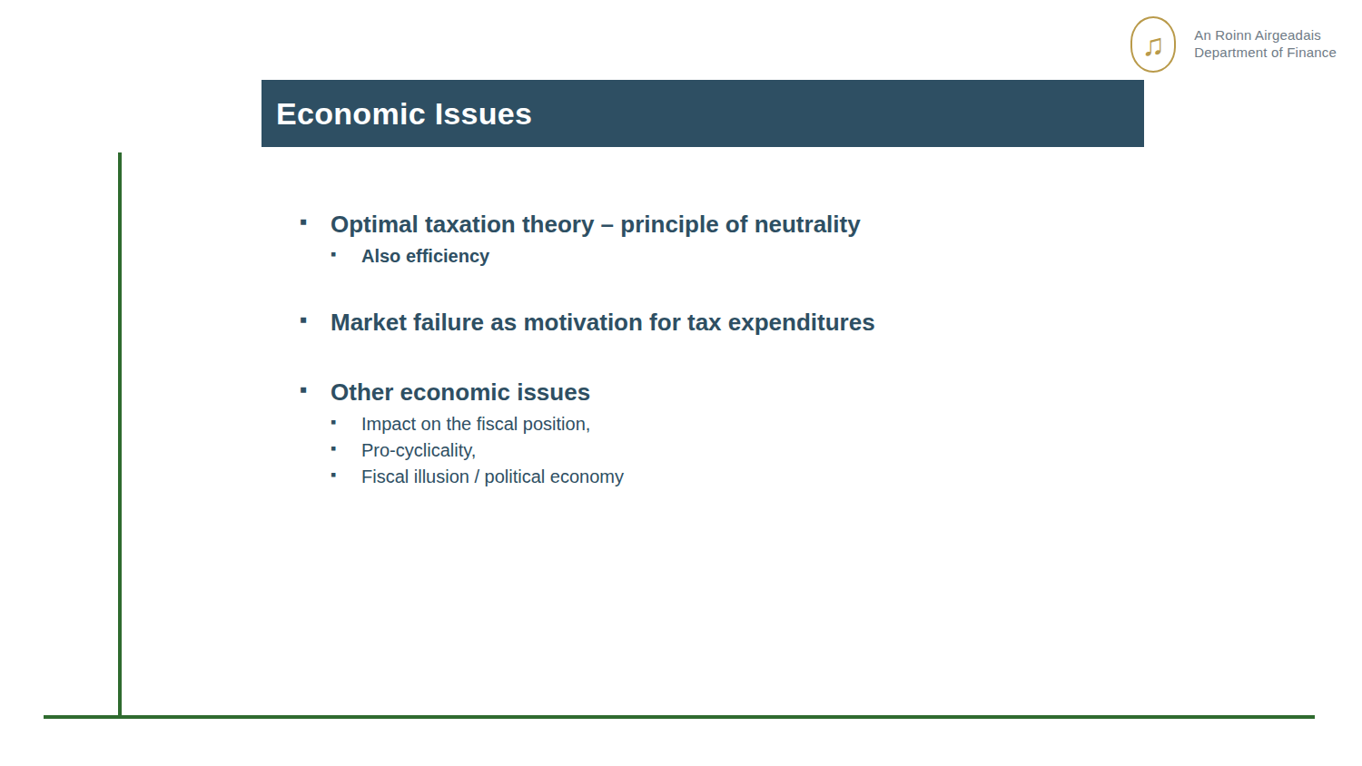♫
An Roinn Airgeadais
Department of Finance
Economic Issues
Optimal taxation theory – principle of neutrality
Also efficiency
Market failure as motivation for tax expenditures
Other economic issues
Impact on the fiscal position,
Pro-cyclicality,
Fiscal illusion / political economy